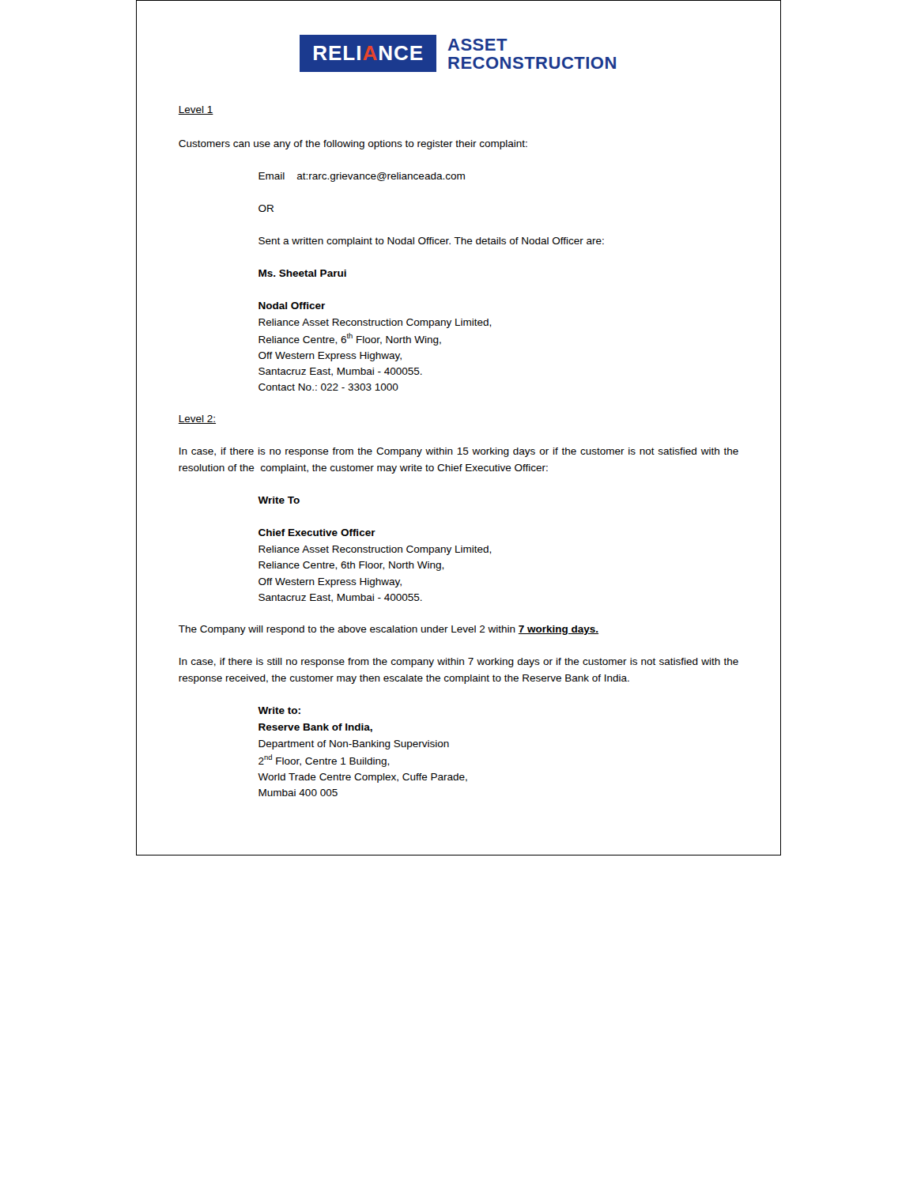RELIANCE
ASSET
RECONSTRUCTION
Level 1
Customers can use any of the following options to register their complaint:
Email at:rarc.grievance@relianceada.com
OR
Sent a written complaint to Nodal Officer. The details of Nodal Officer are:
Ms. Sheetal Parui
Nodal Officer
Reliance Asset Reconstruction Company Limited,
Reliance Centre, 6th Floor, North Wing,
Off Western Express Highway,
Santacruz East, Mumbai - 400055.
Contact No.: 022 - 3303 1000
Level 2:
In case, if there is no response from the Company within 15 working days or if the customer is not satisfied with the resolution of the complaint, the customer may write to Chief Executive Officer:
Write To
Chief Executive Officer
Reliance Asset Reconstruction Company Limited,
Reliance Centre, 6th Floor, North Wing,
Off Western Express Highway,
Santacruz East, Mumbai - 400055.
The Company will respond to the above escalation under Level 2 within 7 working days.
In case, if there is still no response from the company within 7 working days or if the customer is not satisfied with the response received, the customer may then escalate the complaint to the Reserve Bank of India.
Write to:
Reserve Bank of India,
Department of Non-Banking Supervision
2nd Floor, Centre 1 Building,
World Trade Centre Complex, Cuffe Parade,
Mumbai 400 005